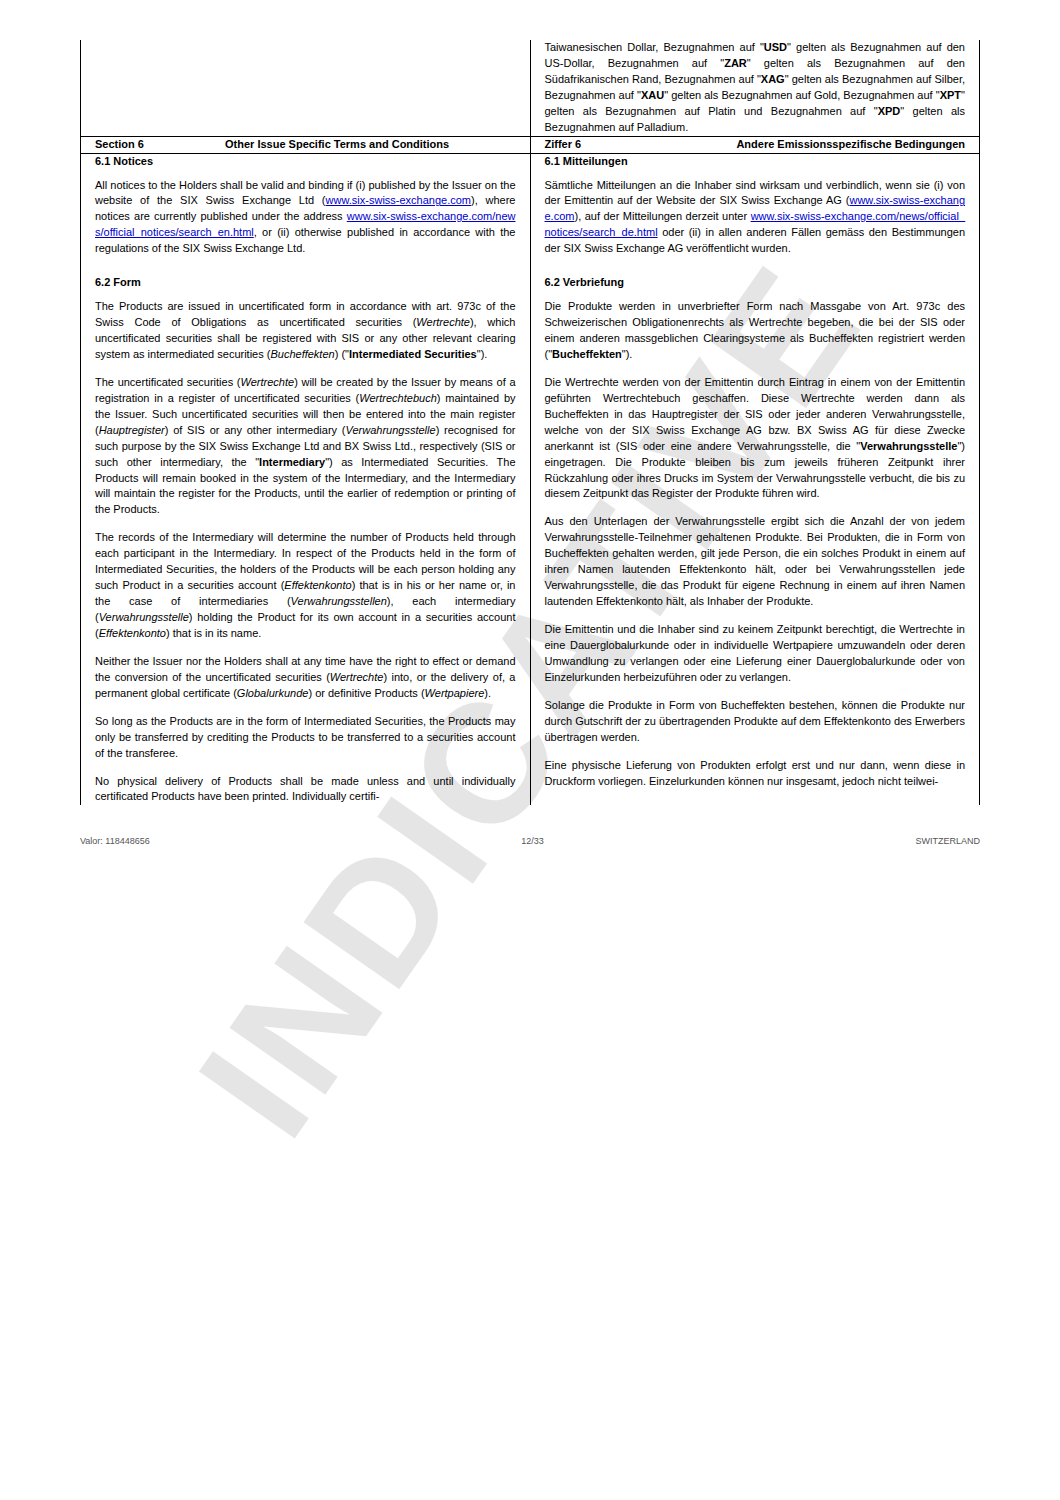INDICATIVE
| | Taiwanesischen Dollar, Bezugnahmen auf " USD " gelten als Bezugnahmen auf den US-Dollar, Bezugnahmen auf " ZAR " gelten als Bezugnahmen auf den Südafrikanischen Rand, Bezugnahmen auf " XAG " gelten als Bezugnahmen auf Silber, Bezugnahmen auf " XAU " gelten als Bezugnahmen auf Gold, Bezugnahmen auf " XPT " gelten als Bezugnahmen auf Platin und Bezugnahmen auf " XPD " gelten als Bezugnahmen auf Palladium. |
| Section 6 Other Issue Specific Terms and Conditions | Ziffer 6 Andere Emissionsspezifische Bedingungen |
| 6.1 Notices All notices to the Holders shall be valid and binding if (i) published by the Issuer on the website of the SIX Swiss Exchange Ltd ( www.six-swiss-exchange.com ), where notices are currently published under the address www.six-swiss-exchange.com/news/official_notices/search_en.html , or (ii) otherwise published in accordance with the regulations of the SIX Swiss Exchange Ltd. 6.2 Form The Products are issued in uncertificated form in accordance with art. 973c of the Swiss Code of Obligations as uncertificated securities ( Wertrechte ), which uncertificated securities shall be registered with SIS or any other relevant clearing system as intermediated securities ( Bucheffekten ) (" Intermediated Securities "). The uncertificated securities ( Wertrechte ) will be created by the Issuer by means of a registration in a register of uncertificated securities ( Wertrechtebuch ) maintained by the Issuer. Such uncertificated securities will then be entered into the main register ( Hauptregister ) of SIS or any other intermediary ( Verwahrungsstelle ) recognised for such purpose by the SIX Swiss Exchange Ltd and BX Swiss Ltd., respectively (SIS or such other intermediary, the " Intermediary ") as Intermediated Securities. The Products will remain booked in the system of the Intermediary, and the Intermediary will maintain the register for the Products, until the earlier of redemption or printing of the Products. The records of the Intermediary will determine the number of Products held through each participant in the Intermediary. In respect of the Products held in the form of Intermediated Securities, the holders of the Products will be each person holding any such Product in a securities account ( Effektenkonto ) that is in his or her name or, in the case of intermediaries ( Verwahrungsstellen ), each intermediary ( Verwahrungsstelle ) holding the Product for its own account in a securities account ( Effektenkonto ) that is in its name. Neither the Issuer nor the Holders shall at any time have the right to effect or demand the conversion of the uncertificated securities ( Wertrechte ) into, or the delivery of, a permanent global certificate ( Globalurkunde ) or definitive Products ( Wertpapiere ). So long as the Products are in the form of Intermediated Securities, the Products may only be transferred by crediting the Products to be transferred to a securities account of the transferee. No physical delivery of Products shall be made unless and until individually certificated Products have been printed. Individually certifi- | 6.1 Mitteilungen Sämtliche Mitteilungen an die Inhaber sind wirksam und verbindlich, wenn sie (i) von der Emittentin auf der Website der SIX Swiss Exchange AG ( www.six-swiss-exchange.com ), auf der Mitteilungen derzeit unter www.six-swiss-exchange.com/news/official_notices/search_de.html oder (ii) in allen anderen Fällen gemäss den Bestimmungen der SIX Swiss Exchange AG veröffentlicht wurden. 6.2 Verbriefung Die Produkte werden in unverbriefter Form nach Massgabe von Art. 973c des Schweizerischen Obligationenrechts als Wertrechte begeben, die bei der SIS oder einem anderen massgeblichen Clearingsysteme als Bucheffekten registriert werden (" Bucheffekten "). Die Wertrechte werden von der Emittentin durch Eintrag in einem von der Emittentin geführten Wertrechtebuch geschaffen. Diese Wertrechte werden dann als Bucheffekten in das Hauptregister der SIS oder jeder anderen Verwahrungsstelle, welche von der SIX Swiss Exchange AG bzw. BX Swiss AG für diese Zwecke anerkannt ist (SIS oder eine andere Verwahrungsstelle, die " Verwahrungsstelle ") eingetragen. Die Produkte bleiben bis zum jeweils früheren Zeitpunkt ihrer Rückzahlung oder ihres Drucks im System der Verwahrungsstelle verbucht, die bis zu diesem Zeitpunkt das Register der Produkte führen wird. Aus den Unterlagen der Verwahrungsstelle ergibt sich die Anzahl der von jedem Verwahrungsstelle-Teilnehmer gehaltenen Produkte. Bei Produkten, die in Form von Bucheffekten gehalten werden, gilt jede Person, die ein solches Produkt in einem auf ihren Namen lautenden Effektenkonto hält, oder bei Verwahrungsstellen jede Verwahrungsstelle, die das Produkt für eigene Rechnung in einem auf ihren Namen lautenden Effektenkonto hält, als Inhaber der Produkte. Die Emittentin und die Inhaber sind zu keinem Zeitpunkt berechtigt, die Wertrechte in eine Dauerglobalurkunde oder in individuelle Wertpapiere umzuwandeln oder deren Umwandlung zu verlangen oder eine Lieferung einer Dauerglobalurkunde oder von Einzelurkunden herbeizuführen oder zu verlangen. Solange die Produkte in Form von Bucheffekten bestehen, können die Produkte nur durch Gutschrift der zu übertragenden Produkte auf dem Effektenkonto des Erwerbers übertragen werden. Eine physische Lieferung von Produkten erfolgt erst und nur dann, wenn diese in Druckform vorliegen. Einzelurkunden können nur insgesamt, jedoch nicht teilwei- |
Valor: 118448656
12/33
SWITZERLAND